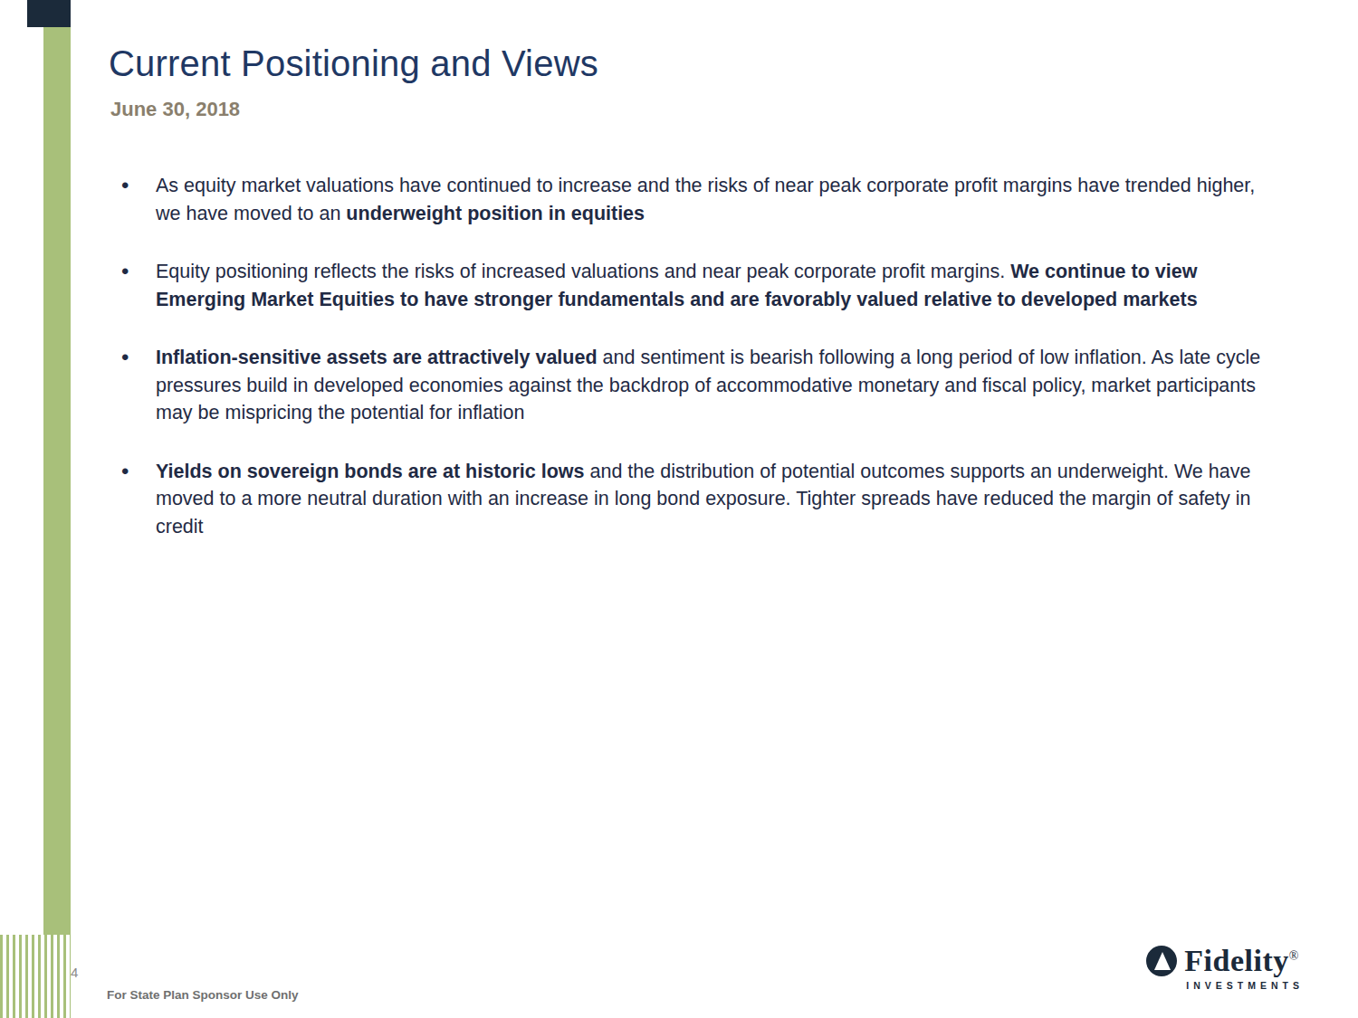Current Positioning and Views
June 30, 2018
As equity market valuations have continued to increase and the risks of near peak corporate profit margins have trended higher, we have moved to an underweight position in equities
Equity positioning reflects the risks of increased valuations and near peak corporate profit margins. We continue to view Emerging Market Equities to have stronger fundamentals and are favorably valued relative to developed markets
Inflation-sensitive assets are attractively valued and sentiment is bearish following a long period of low inflation. As late cycle pressures build in developed economies against the backdrop of accommodative monetary and fiscal policy, market participants may be mispricing the potential for inflation
Yields on sovereign bonds are at historic lows and the distribution of potential outcomes supports an underweight. We have moved to a more neutral duration with an increase in long bond exposure. Tighter spreads have reduced the margin of safety in credit
4
For State Plan Sponsor Use Only
Fidelity®
INVESTMENTS